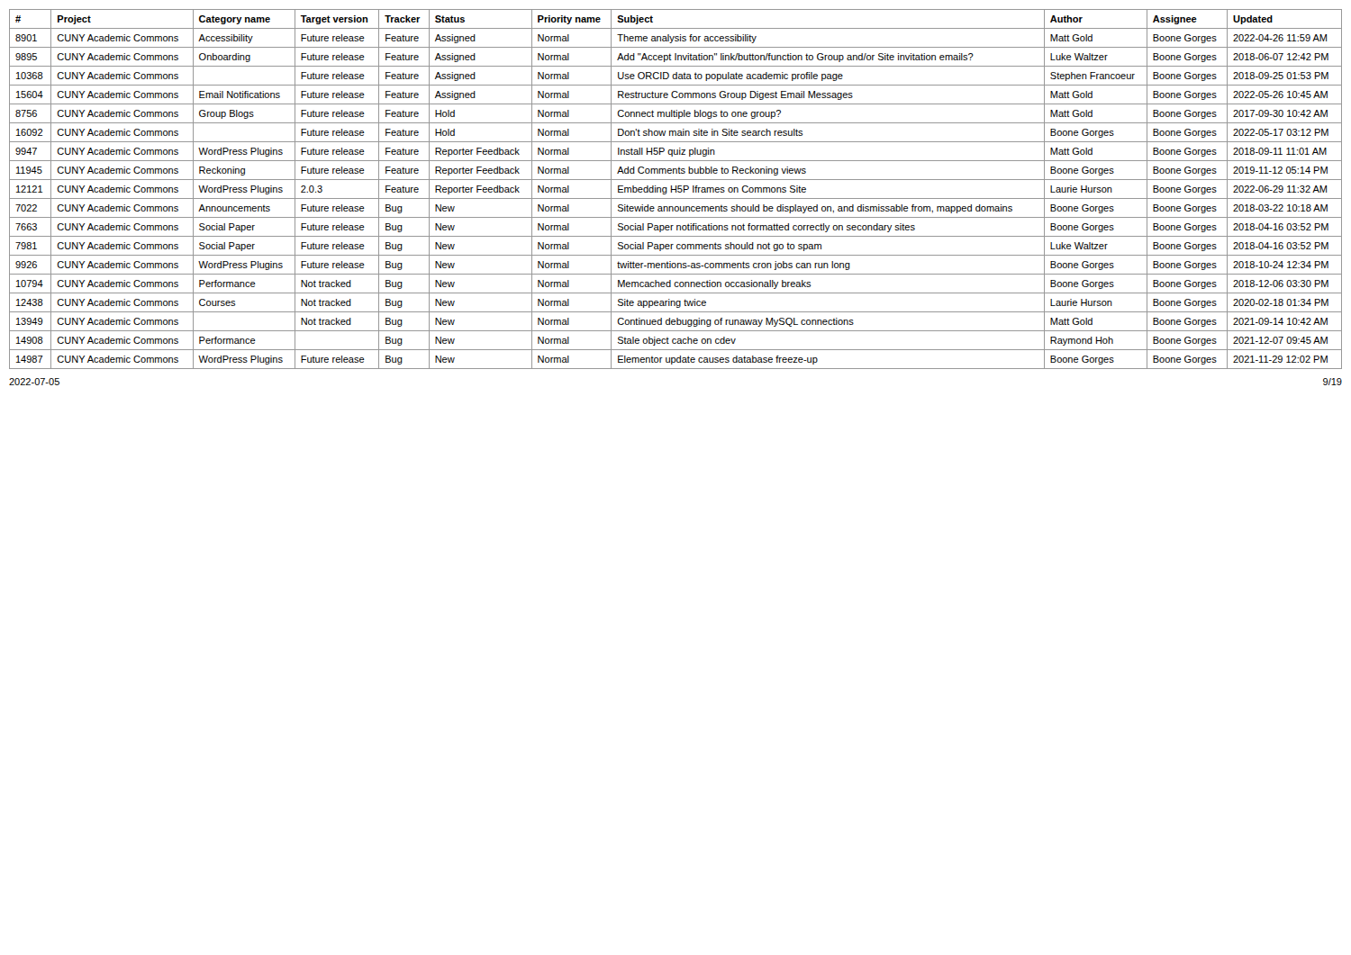| # | Project | Category name | Target version | Tracker | Status | Priority name | Subject | Author | Assignee | Updated |
| --- | --- | --- | --- | --- | --- | --- | --- | --- | --- | --- |
| 8901 | CUNY Academic Commons | Accessibility | Future release | Feature | Assigned | Normal | Theme analysis for accessibility | Matt Gold | Boone Gorges | 2022-04-26 11:59 AM |
| 9895 | CUNY Academic Commons | Onboarding | Future release | Feature | Assigned | Normal | Add "Accept Invitation" link/button/function to Group and/or Site invitation emails? | Luke Waltzer | Boone Gorges | 2018-06-07 12:42 PM |
| 10368 | CUNY Academic Commons | | Future release | Feature | Assigned | Normal | Use ORCID data to populate academic profile page | Stephen Francoeur | Boone Gorges | 2018-09-25 01:53 PM |
| 15604 | CUNY Academic Commons | Email Notifications | Future release | Feature | Assigned | Normal | Restructure Commons Group Digest Email Messages | Matt Gold | Boone Gorges | 2022-05-26 10:45 AM |
| 8756 | CUNY Academic Commons | Group Blogs | Future release | Feature | Hold | Normal | Connect multiple blogs to one group? | Matt Gold | Boone Gorges | 2017-09-30 10:42 AM |
| 16092 | CUNY Academic Commons | | Future release | Feature | Hold | Normal | Don't show main site in Site search results | Boone Gorges | Boone Gorges | 2022-05-17 03:12 PM |
| 9947 | CUNY Academic Commons | WordPress Plugins | Future release | Feature | Reporter Feedback | Normal | Install H5P quiz plugin | Matt Gold | Boone Gorges | 2018-09-11 11:01 AM |
| 11945 | CUNY Academic Commons | Reckoning | Future release | Feature | Reporter Feedback | Normal | Add Comments bubble to Reckoning views | Boone Gorges | Boone Gorges | 2019-11-12 05:14 PM |
| 12121 | CUNY Academic Commons | WordPress Plugins | 2.0.3 | Feature | Reporter Feedback | Normal | Embedding H5P Iframes on Commons Site | Laurie Hurson | Boone Gorges | 2022-06-29 11:32 AM |
| 7022 | CUNY Academic Commons | Announcements | Future release | Bug | New | Normal | Sitewide announcements should be displayed on, and dismissable from, mapped domains | Boone Gorges | Boone Gorges | 2018-03-22 10:18 AM |
| 7663 | CUNY Academic Commons | Social Paper | Future release | Bug | New | Normal | Social Paper notifications not formatted correctly on secondary sites | Boone Gorges | Boone Gorges | 2018-04-16 03:52 PM |
| 7981 | CUNY Academic Commons | Social Paper | Future release | Bug | New | Normal | Social Paper comments should not go to spam | Luke Waltzer | Boone Gorges | 2018-04-16 03:52 PM |
| 9926 | CUNY Academic Commons | WordPress Plugins | Future release | Bug | New | Normal | twitter-mentions-as-comments cron jobs can run long | Boone Gorges | Boone Gorges | 2018-10-24 12:34 PM |
| 10794 | CUNY Academic Commons | Performance | Not tracked | Bug | New | Normal | Memcached connection occasionally breaks | Boone Gorges | Boone Gorges | 2018-12-06 03:30 PM |
| 12438 | CUNY Academic Commons | Courses | Not tracked | Bug | New | Normal | Site appearing twice | Laurie Hurson | Boone Gorges | 2020-02-18 01:34 PM |
| 13949 | CUNY Academic Commons | | Not tracked | Bug | New | Normal | Continued debugging of runaway MySQL connections | Matt Gold | Boone Gorges | 2021-09-14 10:42 AM |
| 14908 | CUNY Academic Commons | Performance | | Bug | New | Normal | Stale object cache on cdev | Raymond Hoh | Boone Gorges | 2021-12-07 09:45 AM |
| 14987 | CUNY Academic Commons | WordPress Plugins | Future release | Bug | New | Normal | Elementor update causes database freeze-up | Boone Gorges | Boone Gorges | 2021-11-29 12:02 PM |
2022-07-05 9/19